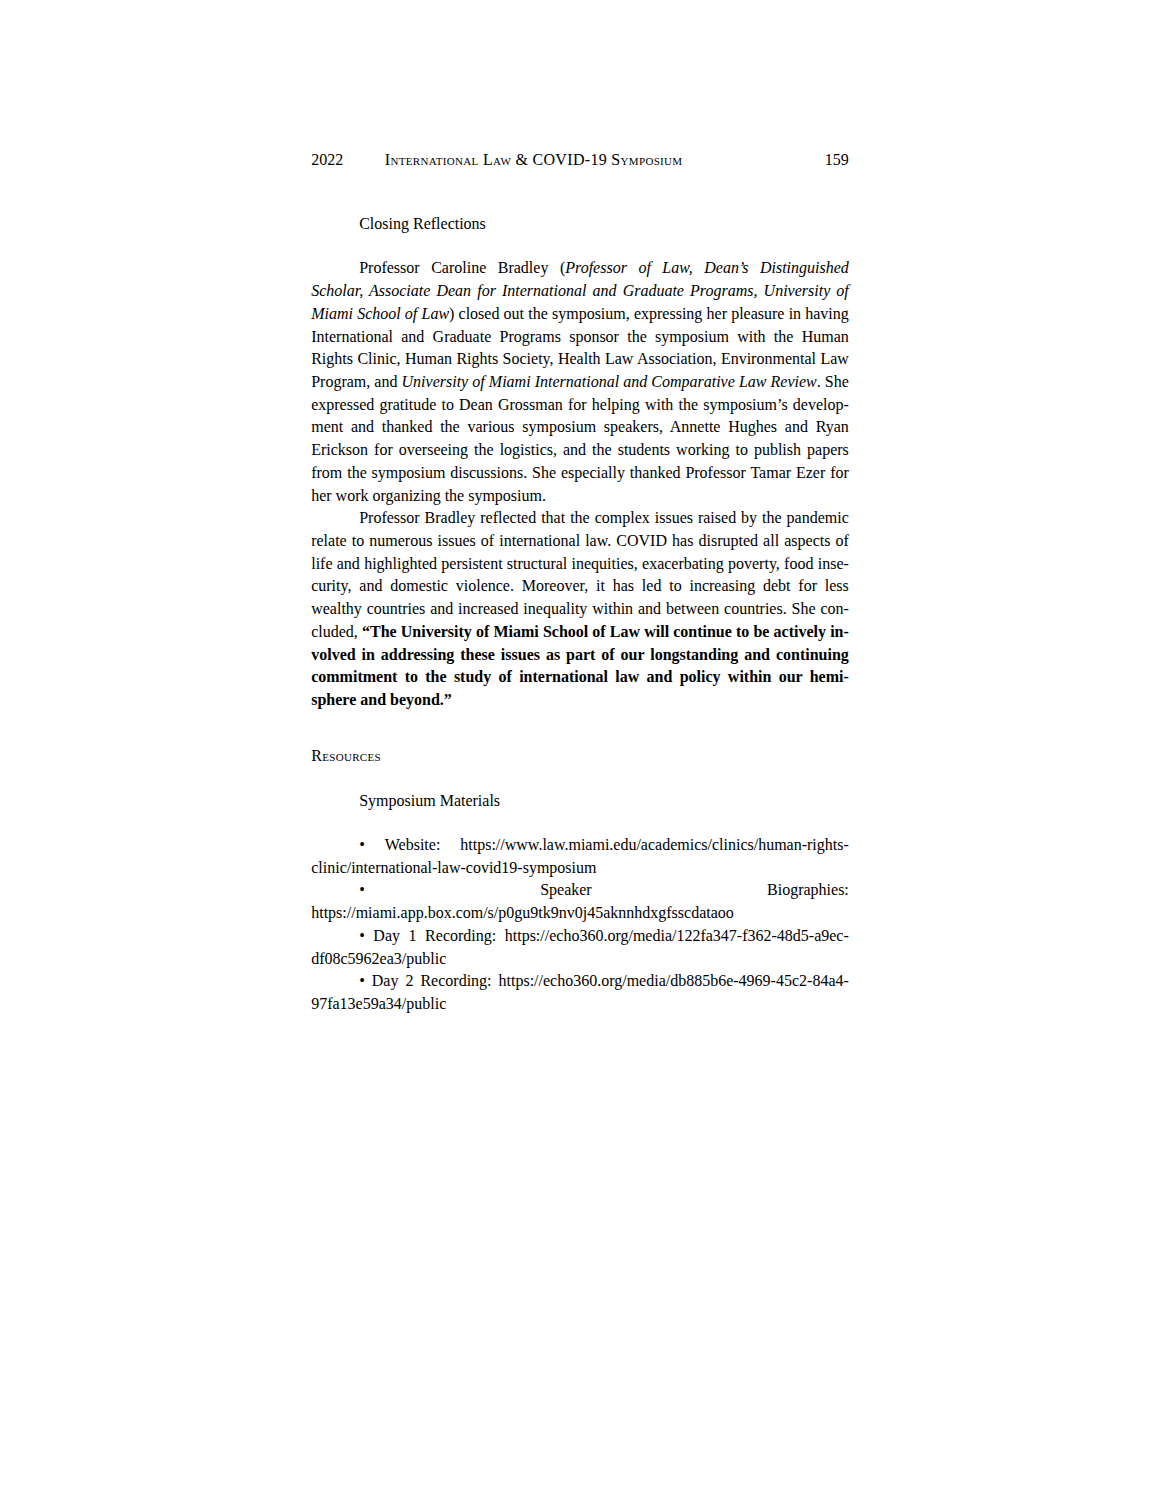2022 International Law & COVID-19 Symposium 159
Closing Reflections
Professor Caroline Bradley (Professor of Law, Dean’s Distinguished Scholar, Associate Dean for International and Graduate Programs, University of Miami School of Law) closed out the symposium, expressing her pleasure in having International and Graduate Programs sponsor the symposium with the Human Rights Clinic, Human Rights Society, Health Law Association, Environmental Law Program, and University of Miami International and Comparative Law Review. She expressed gratitude to Dean Grossman for helping with the symposium’s development and thanked the various symposium speakers, Annette Hughes and Ryan Erickson for overseeing the logistics, and the students working to publish papers from the symposium discussions. She especially thanked Professor Tamar Ezer for her work organizing the symposium.
Professor Bradley reflected that the complex issues raised by the pandemic relate to numerous issues of international law. COVID has disrupted all aspects of life and highlighted persistent structural inequities, exacerbating poverty, food insecurity, and domestic violence. Moreover, it has led to increasing debt for less wealthy countries and increased inequality within and between countries. She concluded, “The University of Miami School of Law will continue to be actively involved in addressing these issues as part of our longstanding and continuing commitment to the study of international law and policy within our hemisphere and beyond.”
Resources
Symposium Materials
Website: https://www.law.miami.edu/academics/clinics/human-rights-clinic/international-law-covid19-symposium
Speaker Biographies: https://miami.app.box.com/s/p0gu9tk9nv0j45aknnhdxgfsscdataoo
Day 1 Recording: https://echo360.org/media/122fa347-f362-48d5-a9ec-df08c5962ea3/public
Day 2 Recording: https://echo360.org/media/db885b6e-4969-45c2-84a4-97fa13e59a34/public